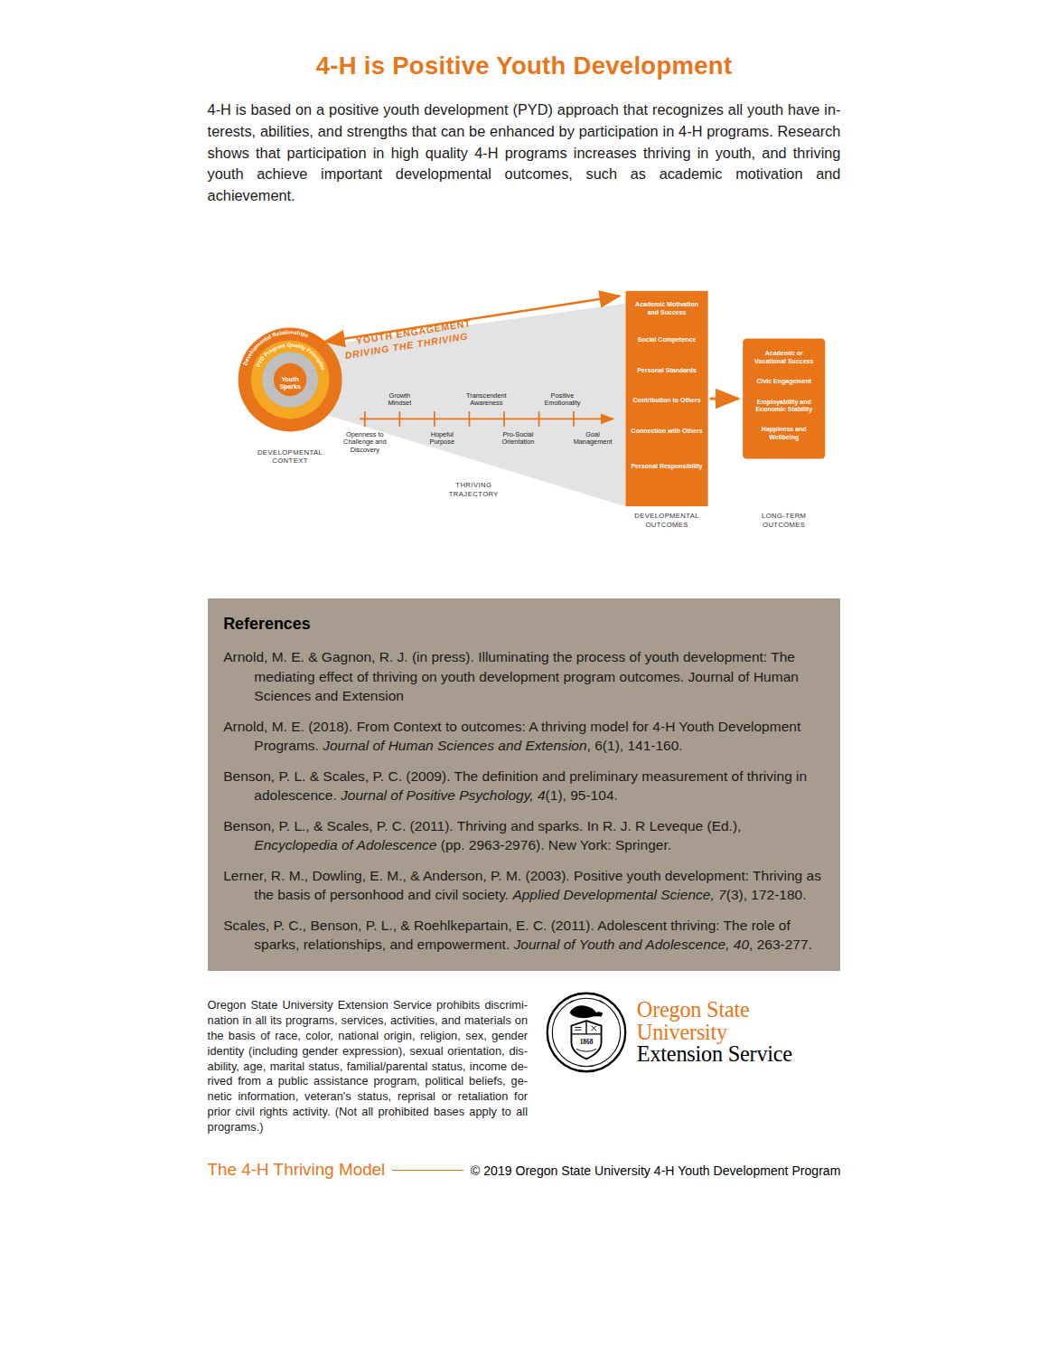4-H is Positive Youth Development
4-H is based on a positive youth development (PYD) approach that recognizes all youth have interests, abilities, and strengths that can be enhanced by participation in 4-H programs. Research shows that participation in high quality 4-H programs increases thriving in youth, and thriving youth achieve important developmental outcomes, such as academic motivation and achievement.
YOUTH ENGAGEMENT DRIVING THE THRIVING Youth Sparks PYD Program Quality Principles Developmental Relationships DEVELOPMENTAL CONTEXT Growth Mindset Transcendent Awareness Positive Emotionality Openness to Challenge and Discovery Hopeful Purpose Pro-Social Orientation Goal Management THRIVING TRAJECTORY Academic Motivation and Success Social Competence Personal Standards Contribution to Others Connection with Others Personal Responsibility DEVELOPMENTAL OUTCOMES Academic or Vocational Success Civic Engagement Employability and Economic Stability Happiness and Wellbeing LONG-TERM OUTCOMES
References
Arnold, M. E. & Gagnon, R. J. (in press). Illuminating the process of youth development: The mediating effect of thriving on youth development program outcomes. Journal of Human Sciences and Extension
Arnold, M. E. (2018). From Context to outcomes: A thriving model for 4-H Youth Development Programs. Journal of Human Sciences and Extension, 6(1), 141-160.
Benson, P. L. & Scales, P. C. (2009). The definition and preliminary measurement of thriving in adolescence. Journal of Positive Psychology, 4(1), 95-104.
Benson, P. L., & Scales, P. C. (2011). Thriving and sparks. In R. J. R Leveque (Ed.), Encyclopedia of Adolescence (pp. 2963-2976). New York: Springer.
Lerner, R. M., Dowling, E. M., & Anderson, P. M. (2003). Positive youth development: Thriving as the basis of personhood and civil society. Applied Developmental Science, 7(3), 172-180.
Scales, P. C., Benson, P. L., & Roehlkepartain, E. C. (2011). Adolescent thriving: The role of sparks, relationships, and empowerment. Journal of Youth and Adolescence, 40, 263-277.
Oregon State University Extension Service prohibits discrimination in all its programs, services, activities, and materials on the basis of race, color, national origin, religion, sex, gender identity (including gender expression), sexual orientation, disability, age, marital status, familial/parental status, income derived from a public assistance program, political beliefs, genetic information, veteran's status, reprisal or retaliation for prior civil rights activity. (Not all prohibited bases apply to all programs.)
1868
Oregon State University Extension Service
The 4-H Thriving Model © 2019 Oregon State University 4-H Youth Development Program